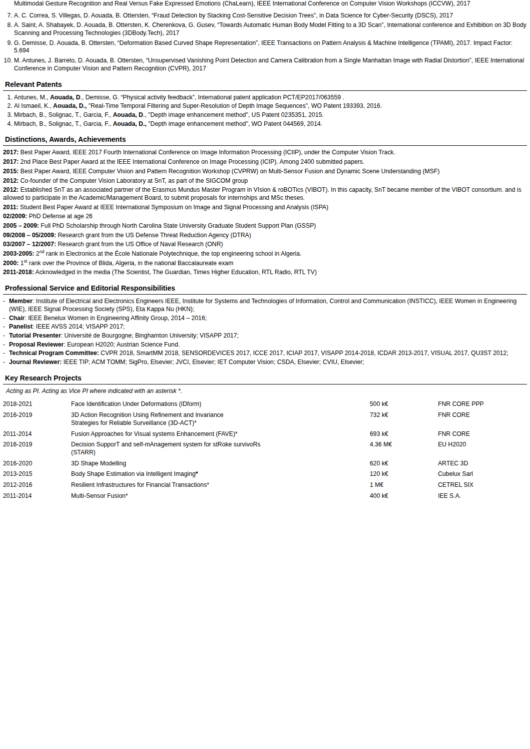Multimodal Gesture Recognition and Real Versus Fake Expressed Emotions (ChaLearn), IEEE International Conference on Computer Vision Workshops (ICCVW), 2017
A. C. Correa, S. Villegas, D. Aouada, B. Ottersten, “Fraud Detection by Stacking Cost-Sensitive Decision Trees”, in Data Science for Cyber-Security (DSCS), 2017
A. Saint, A. Shabayek, D. Aouada, B. Ottersten, K. Cherenkova, G. Gusev, “Towards Automatic Human Body Model Fitting to a 3D Scan”, International conference and Exhibition on 3D Body Scanning and Processing Technologies (3DBody.Tech), 2017
G. Demisse, D. Aouada, B. Ottersten, “Deformation Based Curved Shape Representation”, IEEE Transactions on Pattern Analysis & Machine Intelligence (TPAMI), 2017. Impact Factor: 5.694
M. Antunes, J. Barreto, D. Aouada, B. Ottersten, “Unsupervised Vanishing Point Detection and Camera Calibration from a Single Manhattan Image with Radial Distortion”, IEEE International Conference in Computer Vision and Pattern Recognition (CVPR), 2017
Relevant Patents
Antunes, M., Aouada, D., Demisse, G. “Physical activity feedback”, International patent application PCT/EP2017/063559 .
Al Ismaeil, K., Aouada, D., "Real-Time Temporal Filtering and Super-Resolution of Depth Image Sequences", WO Patent 193393, 2016.
Mirbach, B., Solignac, T., Garcia, F., Aouada, D., "Depth image enhancement method", US Patent 0235351, 2015.
Mirbach, B., Solignac, T., Garcia, F., Aouada, D., "Depth image enhancement method", WO Patent 044569, 2014.
Distinctions, Awards, Achievements
2017: Best Paper Award, IEEE 2017 Fourth International Conference on Image Information Processing (ICIIP), under the Computer Vision Track.
2017: 2nd Place Best Paper Award at the IEEE International Conference on Image Processing (ICIP). Among 2400 submitted papers.
2015: Best Paper Award, IEEE Computer Vision and Pattern Recognition Workshop (CVPRW) on Multi-Sensor Fusion and Dynamic Scene Understanding (MSF)
2012: Co-founder of the Computer Vision Laboratory at SnT, as part of the SIGCOM group
2012: Established SnT as an associated partner of the Erasmus Mundus Master Program in VIsion & roBOTics (VIBOT). In this capacity, SnT became member of the VIBOT consortium. and is allowed to participate in the Academic/Management Board, to submit proposals for internships and MSc theses.
2011: Student Best Paper Award at IEEE International Symposium on Image and Signal Processing and Analysis (ISPA)
02/2009: PhD Defense at age 26
2005 – 2009: Full PhD Scholarship through North Carolina State University Graduate Student Support Plan (GSSP)
09/2008 – 05/2009: Research grant from the US Defense Threat Reduction Agency (DTRA)
03/2007 – 12/2007: Research grant from the US Office of Naval Research (ONR)
2003-2005: 2nd rank in Electronics at the École Nationale Polytechnique, the top engineering school in Algeria.
2000: 1st rank over the Province of Blida, Algeria, in the national Baccalaureate exam
2011-2018: Acknowledged in the media (The Scientist, The Guardian, Times Higher Education, RTL Radio, RTL TV)
Professional Service and Editorial Responsibilities
Member: Institute of Electrical and Electronics Engineers IEEE, Institute for Systems and Technologies of Information, Control and Communication (INSTICC), IEEE Women in Engineering (WIE), IEEE Signal Processing Society (SPS), Eta Kappa Nu (HKN);
Chair: IEEE Benelux Women in Engineering Affinity Group, 2014 – 2016;
Panelist: IEEE AVSS 2014; VISAPP 2017;
Tutorial Presenter: Université de Bourgogne; Binghamton University; VISAPP 2017;
Proposal Reviewer: European H2020; Austrian Science Fund.
Technical Program Committee: CVPR 2018, SmartMM 2018, SENSORDEVICES 2017, ICCE 2017, ICIAP 2017, VISAPP 2014-2018, ICDAR 2013-2017, VISUAL 2017, QU3ST 2012;
Journal Reviewer: IEEE TIP; ACM TOMM; SigPro, Elsevier; JVCI, Elsevier; IET Computer Vision; CSDA, Elsevier; CVIU, Elsevier;
Key Research Projects
Acting as PI. Acting as Vice PI where indicated with an asterisk *.
| 2018-2021 | Face Identification Under Deformations (IDform) | 500 k€ | FNR CORE PPP |
| 2016-2019 | 3D Action Recognition Using Refinement and Invariance Strategies for Reliable Surveillance (3D-ACT)* | 732 k€ | FNR CORE |
| 2011-2014 | Fusion Approaches for Visual systems Enhancement (FAVE)* | 693 k€ | FNR CORE |
| 2016-2019 | Decision SupporT and self-mAnagement system for stRoke survivoRs (STARR) | 4.36 M€ | EU H2020 |
| 2016-2020 | 3D Shape Modelling | 620 k€ | ARTEC 3D |
| 2013-2015 | Body Shape Estimation via Intelligent Imaging * | 120 k€ | Cubelux Sarl |
| 2012-2016 | Resilient Infrastructures for Financial Transactions* | 1 M€ | CETREL SIX |
| 2011-2014 | Multi-Sensor Fusion* | 400 k€ | IEE S.A. |